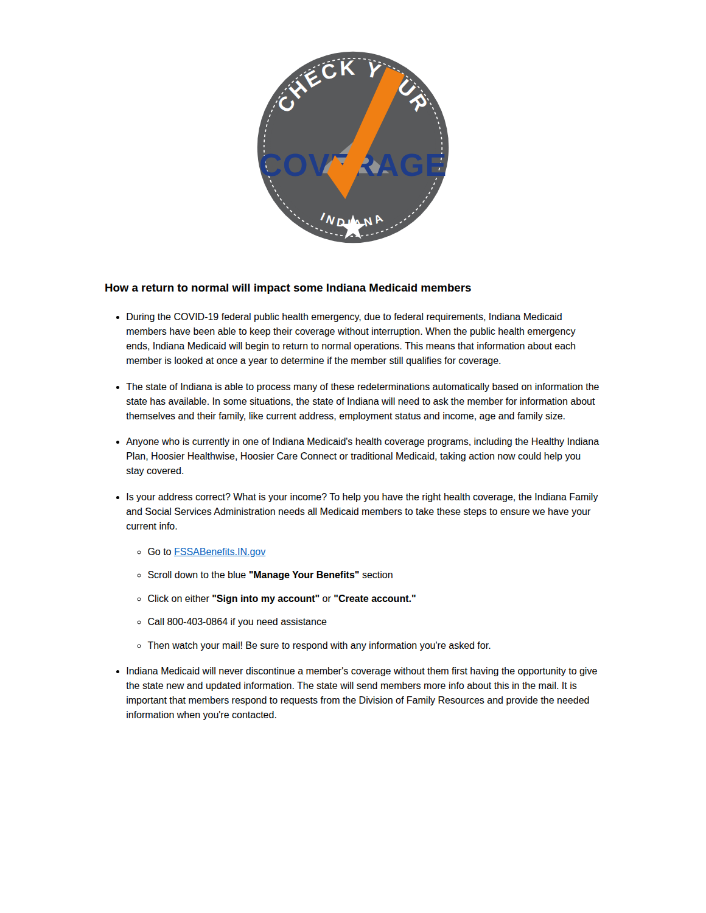CHECK YOUR COVERAGE INDIANA
How a return to normal will impact some Indiana Medicaid members
During the COVID-19 federal public health emergency, due to federal requirements, Indiana Medicaid members have been able to keep their coverage without interruption. When the public health emergency ends, Indiana Medicaid will begin to return to normal operations. This means that information about each member is looked at once a year to determine if the member still qualifies for coverage.
The state of Indiana is able to process many of these redeterminations automatically based on information the state has available. In some situations, the state of Indiana will need to ask the member for information about themselves and their family, like current address, employment status and income, age and family size.
Anyone who is currently in one of Indiana Medicaid's health coverage programs, including the Healthy Indiana Plan, Hoosier Healthwise, Hoosier Care Connect or traditional Medicaid, taking action now could help you stay covered.
Is your address correct? What is your income? To help you have the right health coverage, the Indiana Family and Social Services Administration needs all Medicaid members to take these steps to ensure we have your current info.
Go to FSSABenefits.IN.gov
Scroll down to the blue "Manage Your Benefits" section
Click on either "Sign into my account" or "Create account."
Call 800-403-0864 if you need assistance
Then watch your mail! Be sure to respond with any information you're asked for.
Indiana Medicaid will never discontinue a member's coverage without them first having the opportunity to give the state new and updated information. The state will send members more info about this in the mail. It is important that members respond to requests from the Division of Family Resources and provide the needed information when you're contacted.